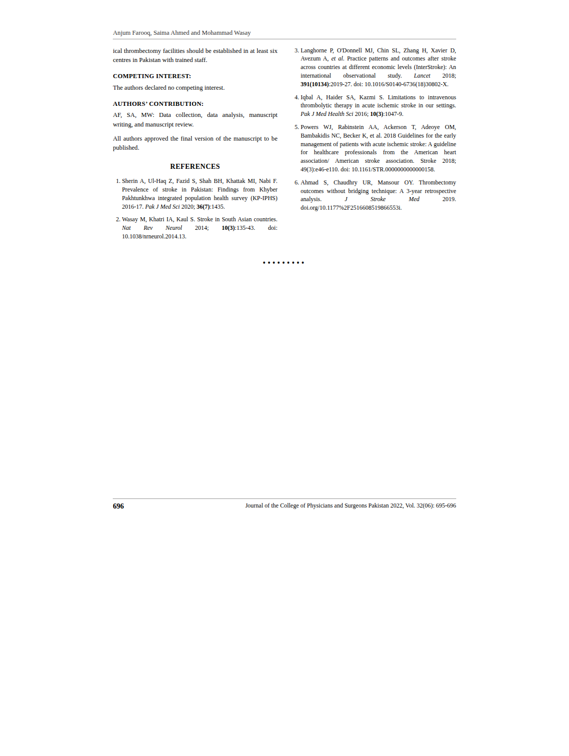Anjum Farooq, Saima Ahmed and Mohammad Wasay
ical thrombectomy facilities should be established in at least six centres in Pakistan with trained staff.
COMPETING INTEREST:
The authors declared no competing interest.
AUTHORS’ CONTRIBUTION:
AF, SA, MW: Data collection, data analysis, manuscript writing, and manuscript review.
All authors approved the final version of the manuscript to be published.
REFERENCES
Sherin A, Ul-Haq Z, Fazid S, Shah BH, Khattak MI, Nabi F. Prevalence of stroke in Pakistan: Findings from Khyber Pakhtunkhwa integrated population health survey (KP-IPHS) 2016-17. Pak J Med Sci 2020; 36(7):1435.
Wasay M, Khatri IA, Kaul S. Stroke in South Asian countries. Nat Rev Neurol 2014; 10(3):135-43. doi: 10.1038/nrneurol.2014.13.
Langhorne P, O'Donnell MJ, Chin SL, Zhang H, Xavier D, Avezum A, et al. Practice patterns and outcomes after stroke across countries at different economic levels (InterStroke): An international observational study. Lancet 2018; 391(10134):2019-27. doi: 10.1016/S0140-6736(18)30802-X.
Iqbal A, Haider SA, Kazmi S. Limitations to intravenous thrombolytic therapy in acute ischemic stroke in our settings. Pak J Med Health Sci 2016; 10(3):1047-9.
Powers WJ, Rabinstein AA, Ackerson T, Adeoye OM, Bambakidis NC, Becker K, et al. 2018 Guidelines for the early management of patients with acute ischemic stroke: A guideline for healthcare professionals from the American heart association/ American stroke association. Stroke 2018; 49(3):e46-e110. doi: 10.1161/STR.0000000000000158.
Ahmad S, Chaudhry UR, Mansour OY. Thrombectomy outcomes without bridging technique: A 3-year retrospective analysis. J Stroke Med 2019. doi.org/10.1177%2F2516608519866553i.
•••••••••
696
Journal of the College of Physicians and Surgeons Pakistan 2022, Vol. 32(06): 695-696